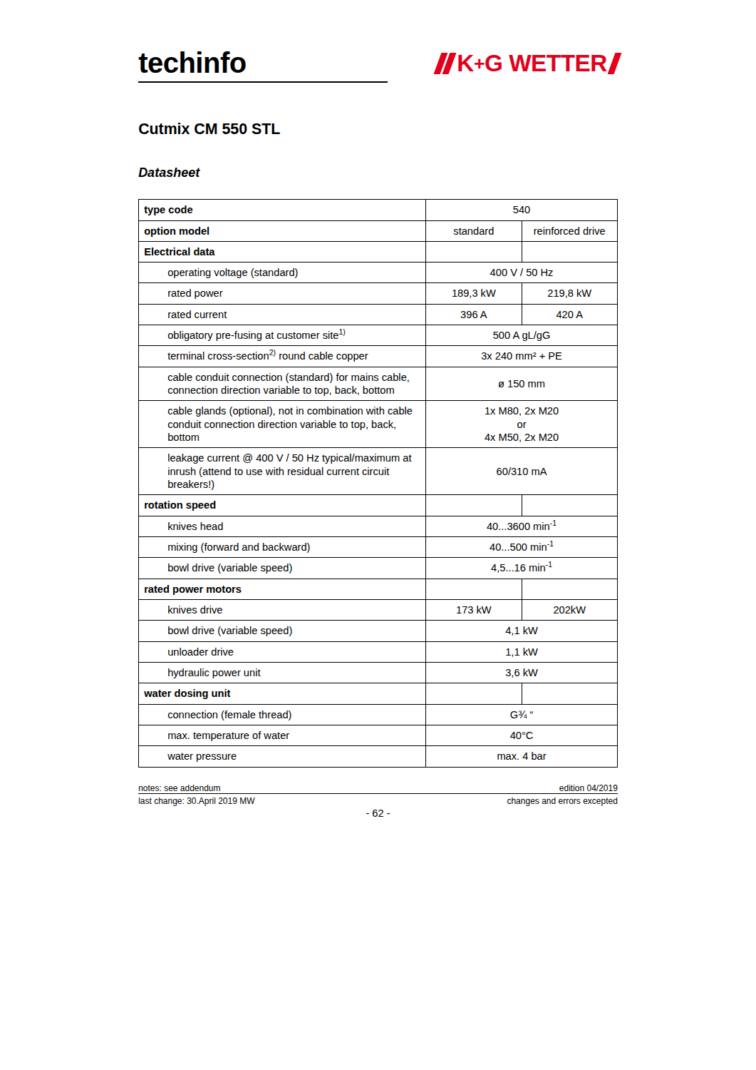techinfo
K+G WETTER
Cutmix CM 550 STL
Datasheet
| type code | 540 |
| option model | standard | reinforced drive |
| Electrical data | | |
| operating voltage (standard) | 400 V / 50 Hz |
| rated power | 189,3 kW | 219,8 kW |
| rated current | 396 A | 420 A |
| obligatory pre-fusing at customer site 1) | 500 A gL/gG |
| terminal cross-section 2) round cable copper | 3x 240 mm² + PE |
| cable conduit connection (standard) for mains cable, connection direction variable to top, back, bottom | ø 150 mm |
| cable glands (optional), not in combination with cable conduit connection direction variable to top, back, bottom | 1x M80, 2x M20 or 4x M50, 2x M20 |
| leakage current @ 400 V / 50 Hz typical/maximum at inrush (attend to use with residual current circuit breakers!) | 60/310 mA |
| rotation speed | | |
| knives head | 40...3600 min -1 |
| mixing (forward and backward) | 40...500 min -1 |
| bowl drive (variable speed) | 4,5...16 min -1 |
| rated power motors | | |
| knives drive | 173 kW | 202kW |
| bowl drive (variable speed) | 4,1 kW |
| unloader drive | 1,1 kW |
| hydraulic power unit | 3,6 kW |
| water dosing unit | | |
| connection (female thread) | G¾ “ |
| max. temperature of water | 40°C |
| water pressure | max. 4 bar |
notes: see addendum edition 04/2019
last change: 30.April 2019 MW changes and errors excepted
- 62 -